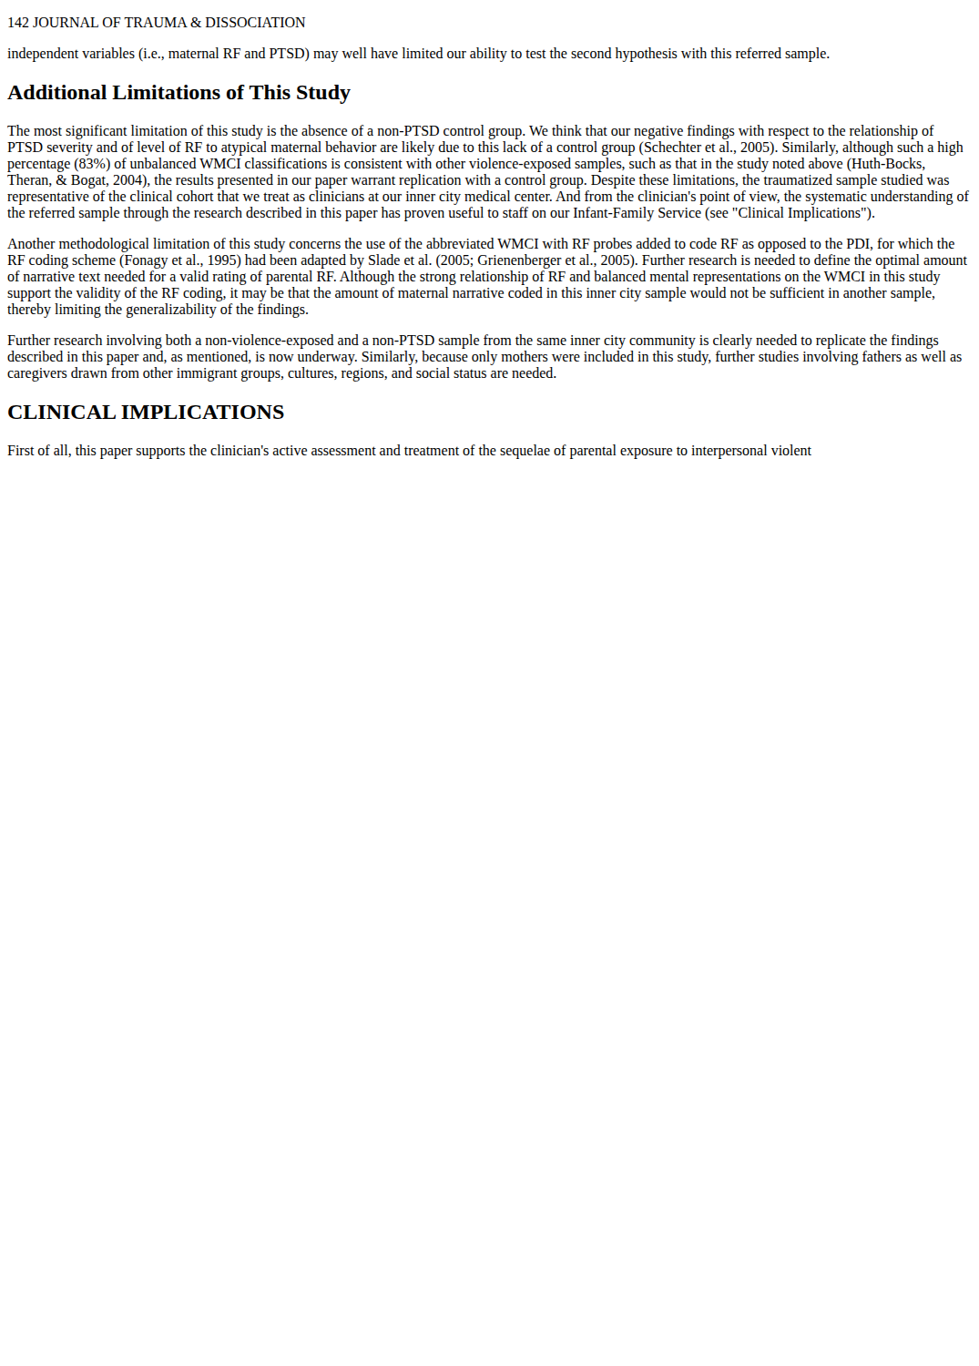142 JOURNAL OF TRAUMA & DISSOCIATION
independent variables (i.e., maternal RF and PTSD) may well have limited our ability to test the second hypothesis with this referred sample.
Additional Limitations of This Study
The most significant limitation of this study is the absence of a non-PTSD control group. We think that our negative findings with respect to the relationship of PTSD severity and of level of RF to atypical maternal behavior are likely due to this lack of a control group (Schechter et al., 2005). Similarly, although such a high percentage (83%) of unbalanced WMCI classifications is consistent with other violence-exposed samples, such as that in the study noted above (Huth-Bocks, Theran, & Bogat, 2004), the results presented in our paper warrant replication with a control group. Despite these limitations, the traumatized sample studied was representative of the clinical cohort that we treat as clinicians at our inner city medical center. And from the clinician's point of view, the systematic understanding of the referred sample through the research described in this paper has proven useful to staff on our Infant-Family Service (see "Clinical Implications").
Another methodological limitation of this study concerns the use of the abbreviated WMCI with RF probes added to code RF as opposed to the PDI, for which the RF coding scheme (Fonagy et al., 1995) had been adapted by Slade et al. (2005; Grienenberger et al., 2005). Further research is needed to define the optimal amount of narrative text needed for a valid rating of parental RF. Although the strong relationship of RF and balanced mental representations on the WMCI in this study support the validity of the RF coding, it may be that the amount of maternal narrative coded in this inner city sample would not be sufficient in another sample, thereby limiting the generalizability of the findings.
Further research involving both a non-violence-exposed and a non-PTSD sample from the same inner city community is clearly needed to replicate the findings described in this paper and, as mentioned, is now underway. Similarly, because only mothers were included in this study, further studies involving fathers as well as caregivers drawn from other immigrant groups, cultures, regions, and social status are needed.
CLINICAL IMPLICATIONS
First of all, this paper supports the clinician's active assessment and treatment of the sequelae of parental exposure to interpersonal violent